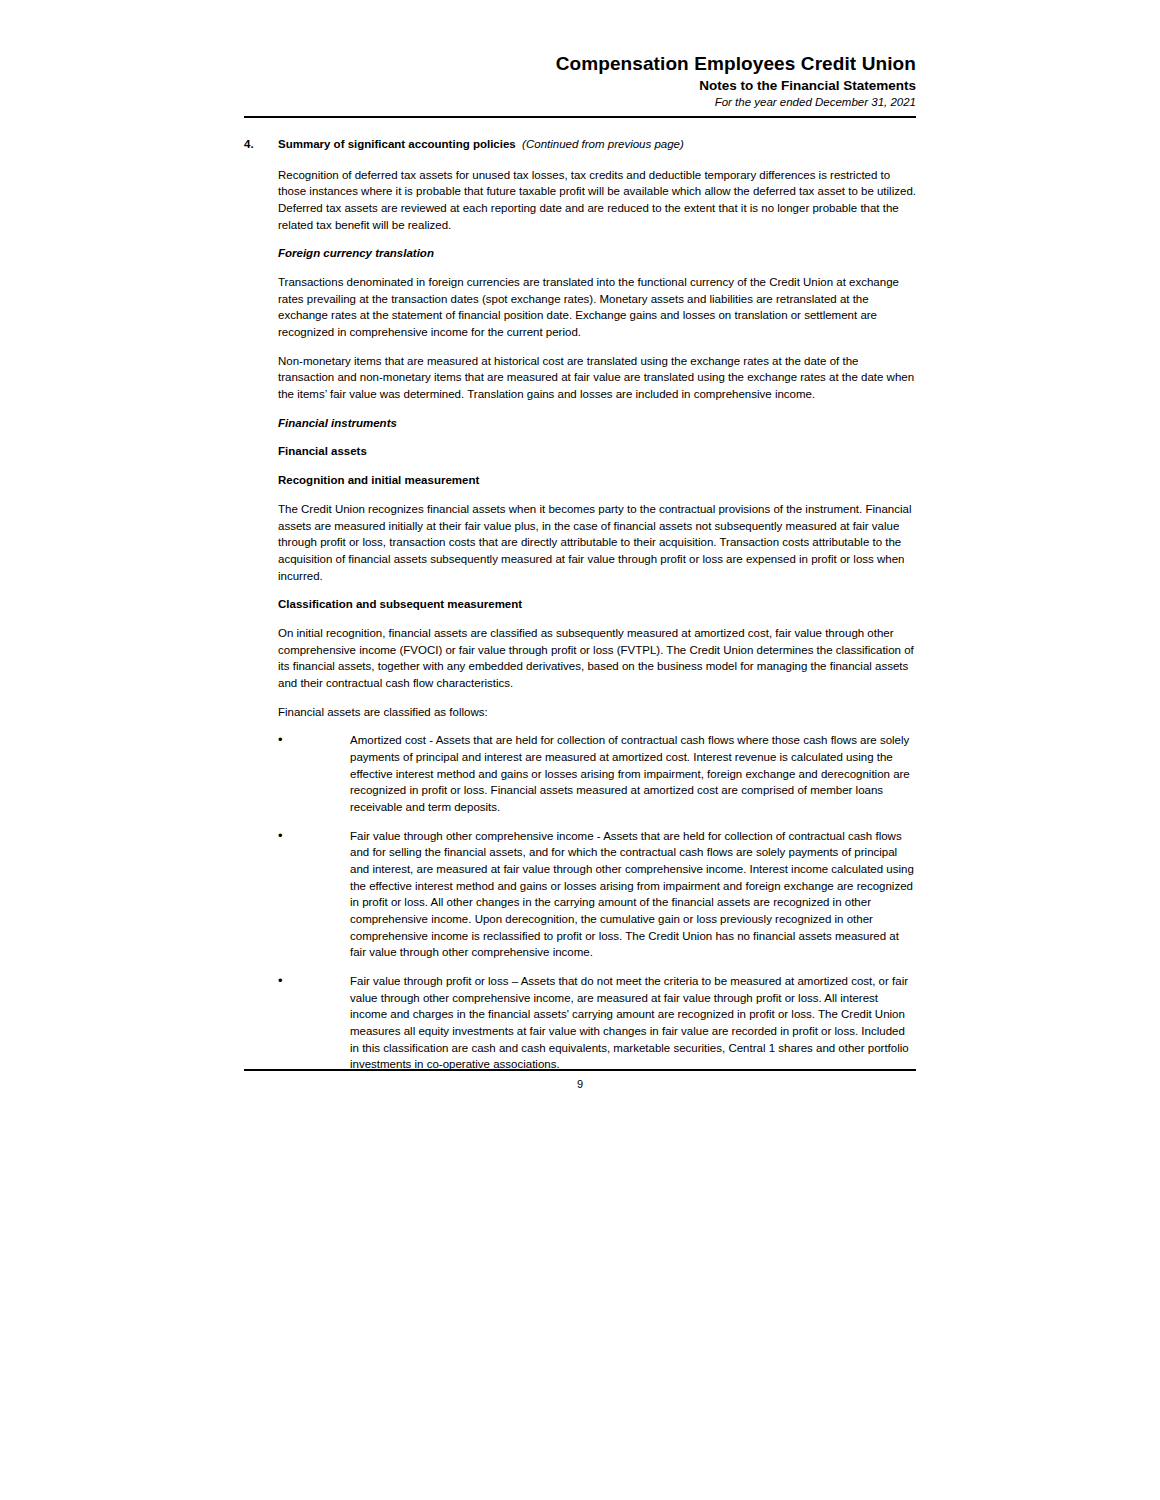Compensation Employees Credit Union
Notes to the Financial Statements
For the year ended December 31, 2021
4.
Summary of significant accounting policies (Continued from previous page)
Recognition of deferred tax assets for unused tax losses, tax credits and deductible temporary differences is restricted to those instances where it is probable that future taxable profit will be available which allow the deferred tax asset to be utilized. Deferred tax assets are reviewed at each reporting date and are reduced to the extent that it is no longer probable that the related tax benefit will be realized.
Foreign currency translation
Transactions denominated in foreign currencies are translated into the functional currency of the Credit Union at exchange rates prevailing at the transaction dates (spot exchange rates). Monetary assets and liabilities are retranslated at the exchange rates at the statement of financial position date. Exchange gains and losses on translation or settlement are recognized in comprehensive income for the current period.
Non-monetary items that are measured at historical cost are translated using the exchange rates at the date of the transaction and non-monetary items that are measured at fair value are translated using the exchange rates at the date when the items’ fair value was determined. Translation gains and losses are included in comprehensive income.
Financial instruments
Financial assets
Recognition and initial measurement
The Credit Union recognizes financial assets when it becomes party to the contractual provisions of the instrument. Financial assets are measured initially at their fair value plus, in the case of financial assets not subsequently measured at fair value through profit or loss, transaction costs that are directly attributable to their acquisition. Transaction costs attributable to the acquisition of financial assets subsequently measured at fair value through profit or loss are expensed in profit or loss when incurred.
Classification and subsequent measurement
On initial recognition, financial assets are classified as subsequently measured at amortized cost, fair value through other comprehensive income (FVOCI) or fair value through profit or loss (FVTPL). The Credit Union determines the classification of its financial assets, together with any embedded derivatives, based on the business model for managing the financial assets and their contractual cash flow characteristics.
Financial assets are classified as follows:
Amortized cost - Assets that are held for collection of contractual cash flows where those cash flows are solely payments of principal and interest are measured at amortized cost. Interest revenue is calculated using the effective interest method and gains or losses arising from impairment, foreign exchange and derecognition are recognized in profit or loss. Financial assets measured at amortized cost are comprised of member loans receivable and term deposits.
Fair value through other comprehensive income - Assets that are held for collection of contractual cash flows and for selling the financial assets, and for which the contractual cash flows are solely payments of principal and interest, are measured at fair value through other comprehensive income. Interest income calculated using the effective interest method and gains or losses arising from impairment and foreign exchange are recognized in profit or loss. All other changes in the carrying amount of the financial assets are recognized in other comprehensive income. Upon derecognition, the cumulative gain or loss previously recognized in other comprehensive income is reclassified to profit or loss. The Credit Union has no financial assets measured at fair value through other comprehensive income.
Fair value through profit or loss – Assets that do not meet the criteria to be measured at amortized cost, or fair value through other comprehensive income, are measured at fair value through profit or loss. All interest income and charges in the financial assets' carrying amount are recognized in profit or loss. The Credit Union measures all equity investments at fair value with changes in fair value are recorded in profit or loss. Included in this classification are cash and cash equivalents, marketable securities, Central 1 shares and other portfolio investments in co-operative associations.
9